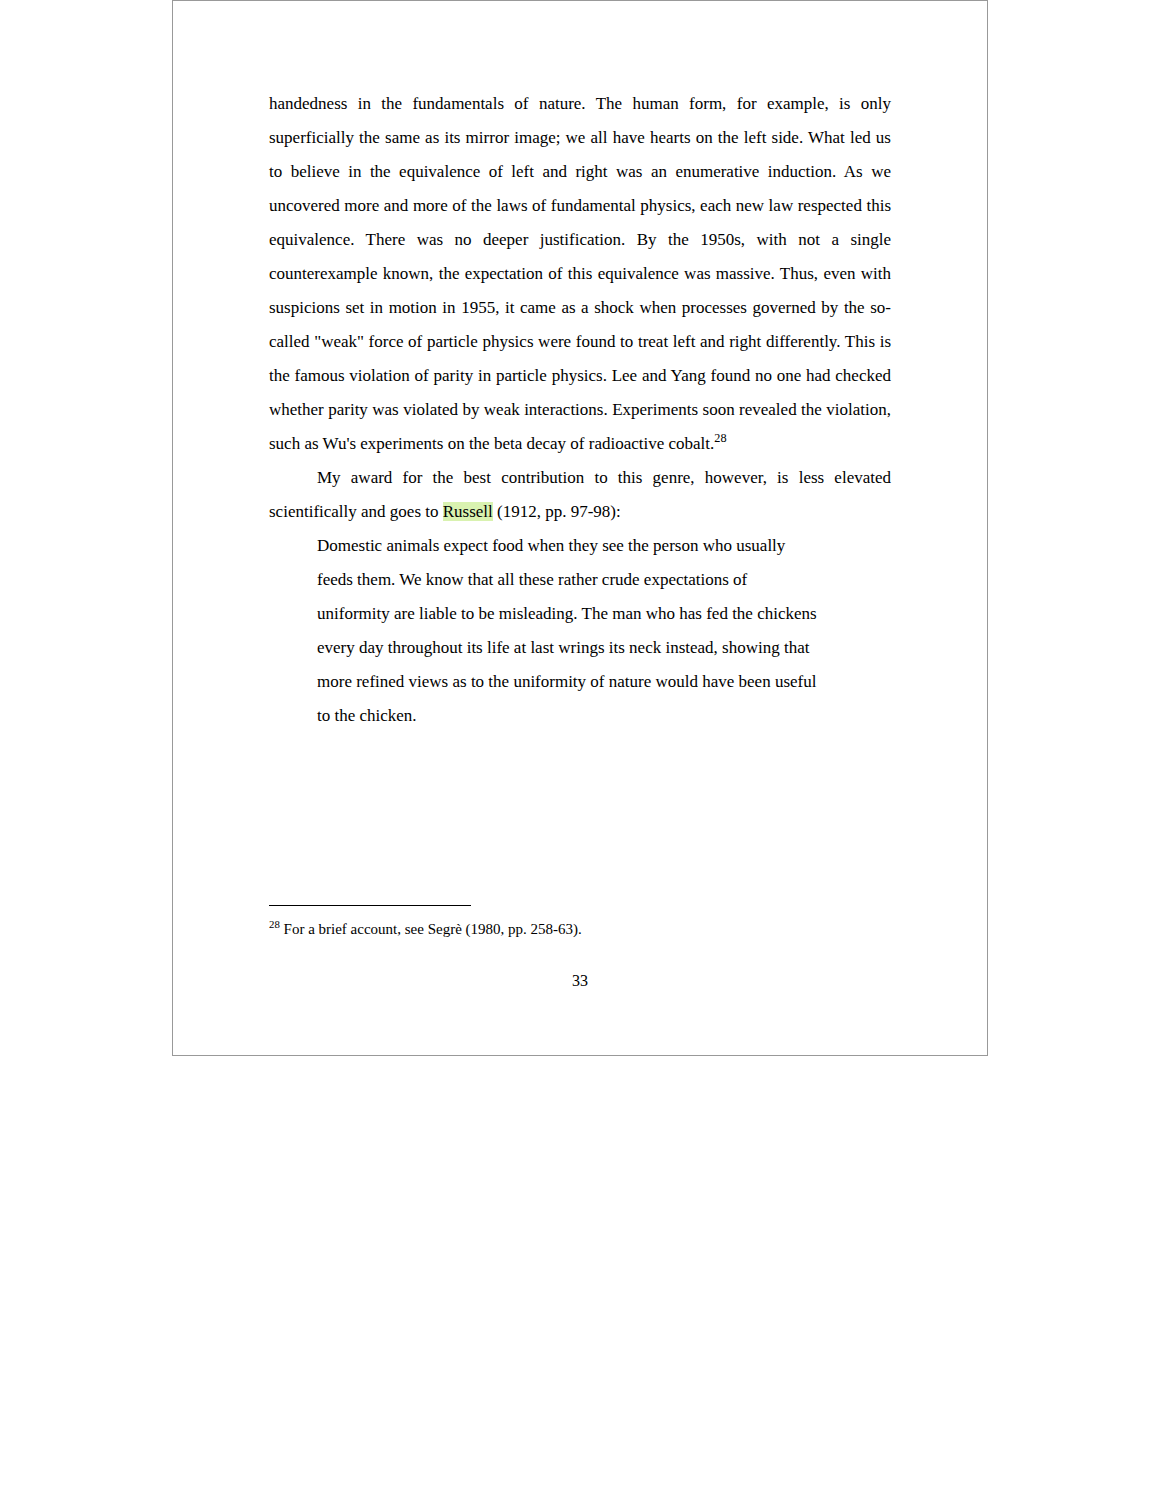handedness in the fundamentals of nature. The human form, for example, is only superficially the same as its mirror image; we all have hearts on the left side. What led us to believe in the equivalence of left and right was an enumerative induction. As we uncovered more and more of the laws of fundamental physics, each new law respected this equivalence. There was no deeper justification. By the 1950s, with not a single counterexample known, the expectation of this equivalence was massive. Thus, even with suspicions set in motion in 1955, it came as a shock when processes governed by the so-called "weak" force of particle physics were found to treat left and right differently. This is the famous violation of parity in particle physics. Lee and Yang found no one had checked whether parity was violated by weak interactions. Experiments soon revealed the violation, such as Wu's experiments on the beta decay of radioactive cobalt.28
My award for the best contribution to this genre, however, is less elevated scientifically and goes to Russell (1912, pp. 97-98):
Domestic animals expect food when they see the person who usually feeds them. We know that all these rather crude expectations of uniformity are liable to be misleading. The man who has fed the chickens every day throughout its life at last wrings its neck instead, showing that more refined views as to the uniformity of nature would have been useful to the chicken.
28 For a brief account, see Segrè (1980, pp. 258-63).
33